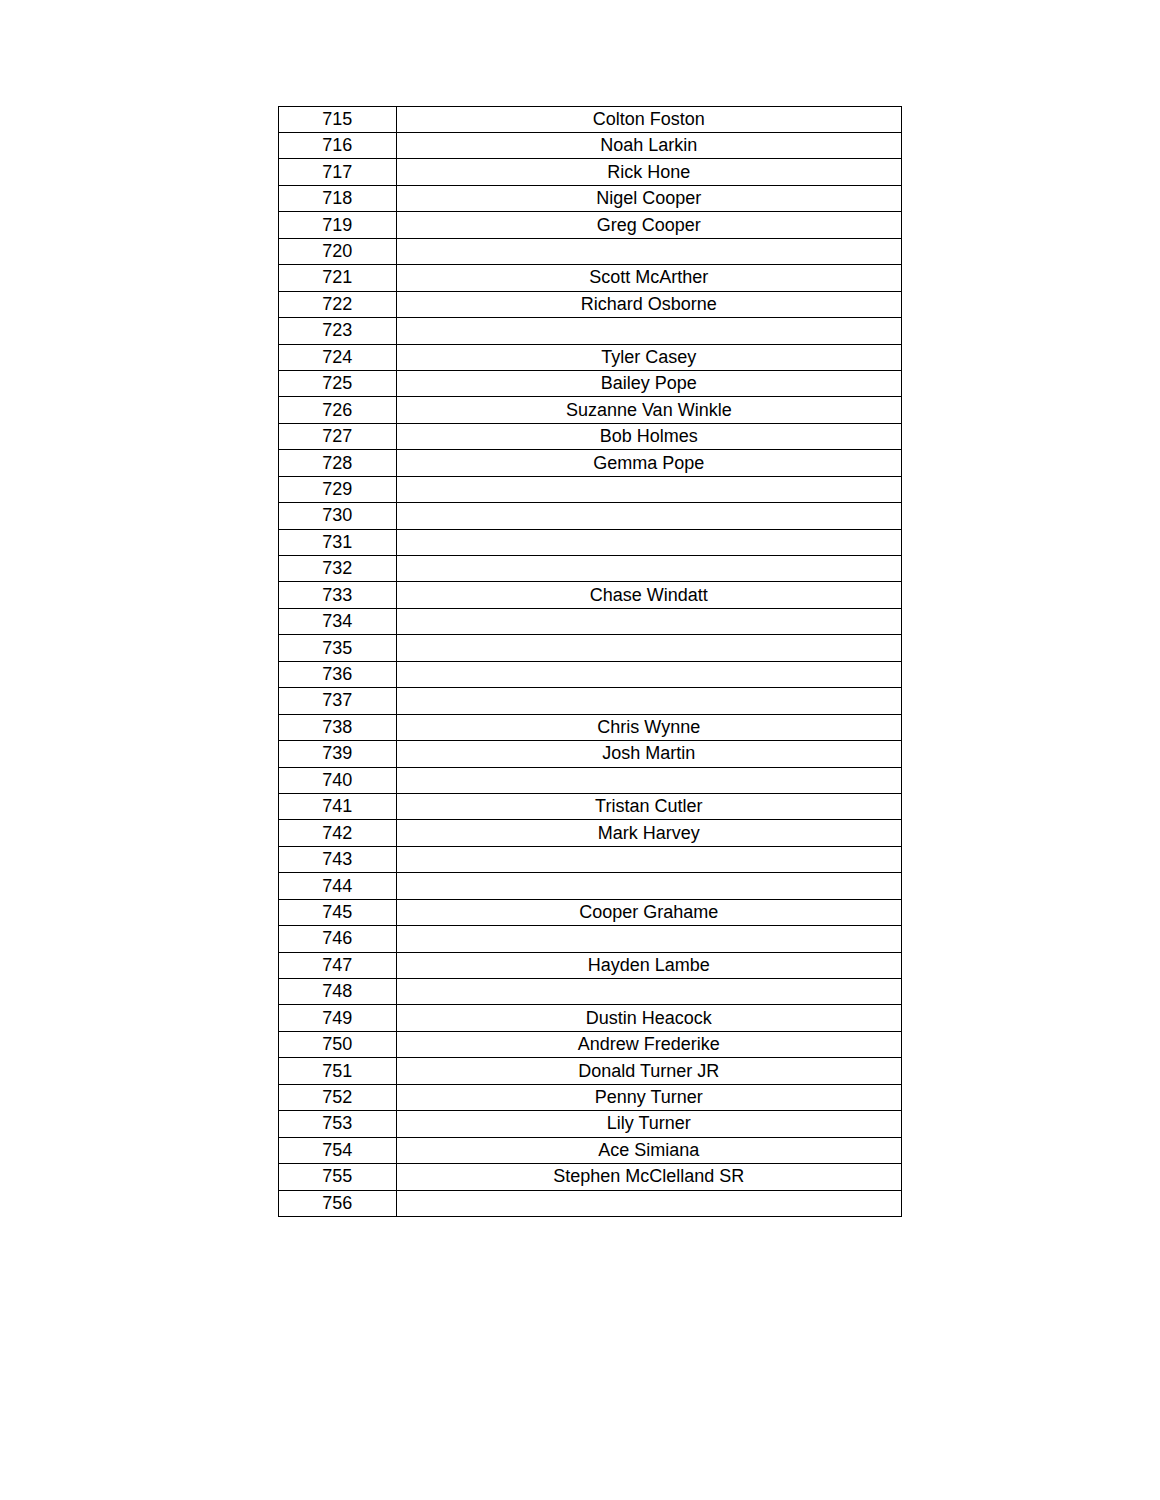| 715 | Colton Foston |
| 716 | Noah Larkin |
| 717 | Rick Hone |
| 718 | Nigel Cooper |
| 719 | Greg Cooper |
| 720 | |
| 721 | Scott McArther |
| 722 | Richard Osborne |
| 723 | |
| 724 | Tyler Casey |
| 725 | Bailey Pope |
| 726 | Suzanne Van Winkle |
| 727 | Bob Holmes |
| 728 | Gemma Pope |
| 729 | |
| 730 | |
| 731 | |
| 732 | |
| 733 | Chase Windatt |
| 734 | |
| 735 | |
| 736 | |
| 737 | |
| 738 | Chris Wynne |
| 739 | Josh Martin |
| 740 | |
| 741 | Tristan Cutler |
| 742 | Mark Harvey |
| 743 | |
| 744 | |
| 745 | Cooper Grahame |
| 746 | |
| 747 | Hayden Lambe |
| 748 | |
| 749 | Dustin Heacock |
| 750 | Andrew Frederike |
| 751 | Donald Turner JR |
| 752 | Penny Turner |
| 753 | Lily Turner |
| 754 | Ace Simiana |
| 755 | Stephen McClelland SR |
| 756 | |